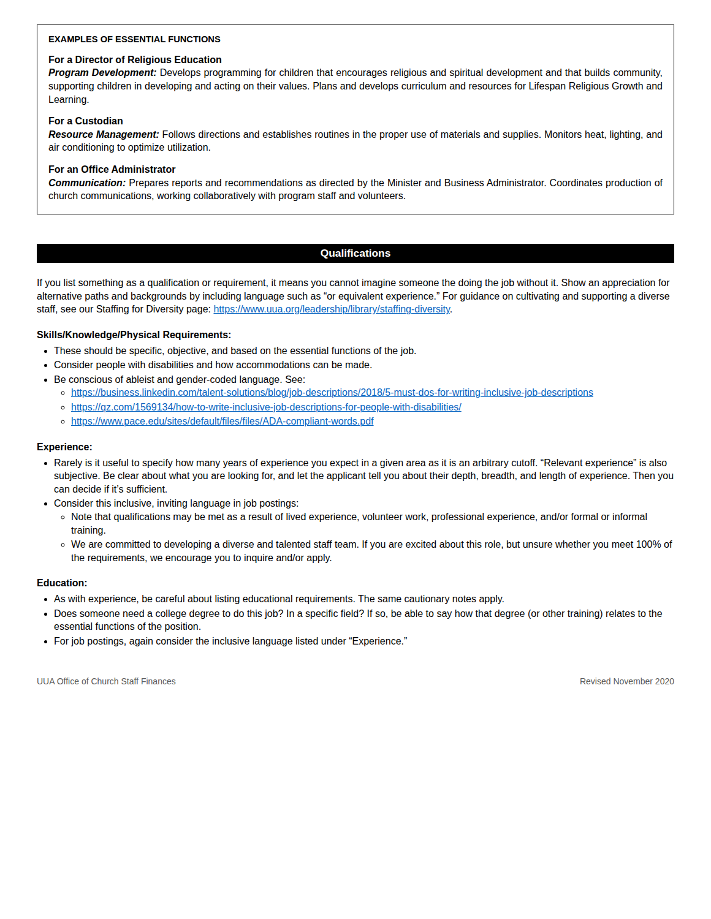EXAMPLES OF ESSENTIAL FUNCTIONS
For a Director of Religious Education
Program Development: Develops programming for children that encourages religious and spiritual development and that builds community, supporting children in developing and acting on their values. Plans and develops curriculum and resources for Lifespan Religious Growth and Learning.
For a Custodian
Resource Management: Follows directions and establishes routines in the proper use of materials and supplies. Monitors heat, lighting, and air conditioning to optimize utilization.
For an Office Administrator
Communication: Prepares reports and recommendations as directed by the Minister and Business Administrator. Coordinates production of church communications, working collaboratively with program staff and volunteers.
Qualifications
If you list something as a qualification or requirement, it means you cannot imagine someone the doing the job without it. Show an appreciation for alternative paths and backgrounds by including language such as “or equivalent experience.” For guidance on cultivating and supporting a diverse staff, see our Staffing for Diversity page: https://www.uua.org/leadership/library/staffing-diversity.
Skills/Knowledge/Physical Requirements:
These should be specific, objective, and based on the essential functions of the job.
Consider people with disabilities and how accommodations can be made.
Be conscious of ableist and gender-coded language. See:
https://business.linkedin.com/talent-solutions/blog/job-descriptions/2018/5-must-dos-for-writing-inclusive-job-descriptions
https://qz.com/1569134/how-to-write-inclusive-job-descriptions-for-people-with-disabilities/
https://www.pace.edu/sites/default/files/files/ADA-compliant-words.pdf
Experience:
Rarely is it useful to specify how many years of experience you expect in a given area as it is an arbitrary cutoff. “Relevant experience” is also subjective. Be clear about what you are looking for, and let the applicant tell you about their depth, breadth, and length of experience. Then you can decide if it’s sufficient.
Consider this inclusive, inviting language in job postings:
Note that qualifications may be met as a result of lived experience, volunteer work, professional experience, and/or formal or informal training.
We are committed to developing a diverse and talented staff team. If you are excited about this role, but unsure whether you meet 100% of the requirements, we encourage you to inquire and/or apply.
Education:
As with experience, be careful about listing educational requirements. The same cautionary notes apply.
Does someone need a college degree to do this job? In a specific field? If so, be able to say how that degree (or other training) relates to the essential functions of the position.
For job postings, again consider the inclusive language listed under “Experience.”
UUA Office of Church Staff Finances Revised November 2020